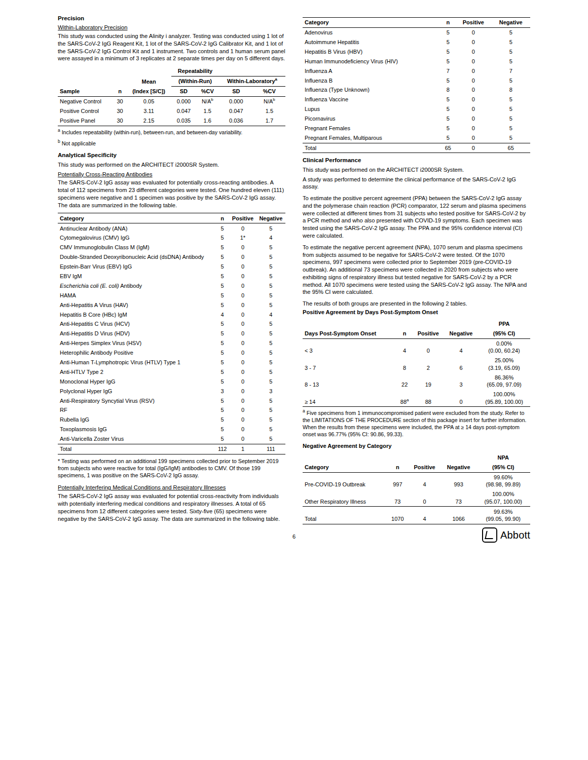Precision
Within-Laboratory Precision
This study was conducted using the Alinity i analyzer. Testing was conducted using 1 lot of the SARS-CoV-2 IgG Reagent Kit, 1 lot of the SARS-CoV-2 IgG Calibrator Kit, and 1 lot of the SARS-CoV-2 IgG Control Kit and 1 instrument. Two controls and 1 human serum panel were assayed in a minimum of 3 replicates at 2 separate times per day on 5 different days.
| | | | Repeatability | |
| --- | --- | --- | --- | --- |
| | | Mean | (Within-Run) | Within-Laboratory a |
| Sample | n | (Index [S/C]) | SD | %CV | SD | %CV |
| Negative Control | 30 | 0.05 | 0.000 | N/A b | 0.000 | N/A b |
| Positive Control | 30 | 3.11 | 0.047 | 1.5 | 0.047 | 1.5 |
| Positive Panel | 30 | 2.15 | 0.035 | 1.6 | 0.036 | 1.7 |
a Includes repeatability (within-run), between-run, and between-day variability.
b Not applicable
Analytical Specificity
This study was performed on the ARCHITECT i2000SR System.
Potentially Cross-Reacting Antibodies
The SARS-CoV-2 IgG assay was evaluated for potentially cross-reacting antibodies. A total of 112 specimens from 23 different categories were tested. One hundred eleven (111) specimens were negative and 1 specimen was positive by the SARS-CoV-2 IgG assay. The data are summarized in the following table.
| Category | n | Positive | Negative |
| --- | --- | --- | --- |
| Antinuclear Antibody (ANA) | 5 | 0 | 5 |
| Cytomegalovirus (CMV) IgG | 5 | 1* | 4 |
| CMV Immunoglobulin Class M (IgM) | 5 | 0 | 5 |
| Double-Stranded Deoxyribonucleic Acid (dsDNA) Antibody | 5 | 0 | 5 |
| Epstein-Barr Virus (EBV) IgG | 5 | 0 | 5 |
| EBV IgM | 5 | 0 | 5 |
| Escherichia coli (E. coli) Antibody | 5 | 0 | 5 |
| HAMA | 5 | 0 | 5 |
| Anti-Hepatitis A Virus (HAV) | 5 | 0 | 5 |
| Hepatitis B Core (HBc) IgM | 4 | 0 | 4 |
| Anti-Hepatitis C Virus (HCV) | 5 | 0 | 5 |
| Anti-Hepatitis D Virus (HDV) | 5 | 0 | 5 |
| Anti-Herpes Simplex Virus (HSV) | 5 | 0 | 5 |
| Heterophilic Antibody Positive | 5 | 0 | 5 |
| Anti-Human T-Lymphotropic Virus (HTLV) Type 1 | 5 | 0 | 5 |
| Anti-HTLV Type 2 | 5 | 0 | 5 |
| Monoclonal Hyper IgG | 5 | 0 | 5 |
| Polyclonal Hyper IgG | 3 | 0 | 3 |
| Anti-Respiratory Syncytial Virus (RSV) | 5 | 0 | 5 |
| RF | 5 | 0 | 5 |
| Rubella IgG | 5 | 0 | 5 |
| Toxoplasmosis IgG | 5 | 0 | 5 |
| Anti-Varicella Zoster Virus | 5 | 0 | 5 |
| Total | 112 | 1 | 111 |
* Testing was performed on an additional 199 specimens collected prior to September 2019 from subjects who were reactive for total (IgG/IgM) antibodies to CMV. Of those 199 specimens, 1 was positive on the SARS-CoV-2 IgG assay.
Potentially Interfering Medical Conditions and Respiratory Illnesses
The SARS-CoV-2 IgG assay was evaluated for potential cross-reactivity from individuals with potentially interfering medical conditions and respiratory illnesses. A total of 65 specimens from 12 different categories were tested. Sixty-five (65) specimens were negative by the SARS-CoV-2 IgG assay. The data are summarized in the following table.
| Category | n | Positive | Negative |
| --- | --- | --- | --- |
| Adenovirus | 5 | 0 | 5 |
| Autoimmune Hepatitis | 5 | 0 | 5 |
| Hepatitis B Virus (HBV) | 5 | 0 | 5 |
| Human Immunodeficiency Virus (HIV) | 5 | 0 | 5 |
| Influenza A | 7 | 0 | 7 |
| Influenza B | 5 | 0 | 5 |
| Influenza (Type Unknown) | 8 | 0 | 8 |
| Influenza Vaccine | 5 | 0 | 5 |
| Lupus | 5 | 0 | 5 |
| Picornavirus | 5 | 0 | 5 |
| Pregnant Females | 5 | 0 | 5 |
| Pregnant Females, Multiparous | 5 | 0 | 5 |
| Total | 65 | 0 | 65 |
Clinical Performance
This study was performed on the ARCHITECT i2000SR System.
A study was performed to determine the clinical performance of the SARS-CoV-2 IgG assay.
To estimate the positive percent agreement (PPA) between the SARS-CoV-2 IgG assay and the polymerase chain reaction (PCR) comparator, 122 serum and plasma specimens were collected at different times from 31 subjects who tested positive for SARS-CoV-2 by a PCR method and who also presented with COVID-19 symptoms. Each specimen was tested using the SARS-CoV-2 IgG assay. The PPA and the 95% confidence interval (CI) were calculated.
To estimate the negative percent agreement (NPA), 1070 serum and plasma specimens from subjects assumed to be negative for SARS-CoV-2 were tested. Of the 1070 specimens, 997 specimens were collected prior to September 2019 (pre-COVID-19 outbreak). An additional 73 specimens were collected in 2020 from subjects who were exhibiting signs of respiratory illness but tested negative for SARS-CoV-2 by a PCR method. All 1070 specimens were tested using the SARS-CoV-2 IgG assay. The NPA and the 95% CI were calculated.
The results of both groups are presented in the following 2 tables.
Positive Agreement by Days Post-Symptom Onset
| | | | | PPA |
| --- | --- | --- | --- | --- |
| Days Post-Symptom Onset | n | Positive | Negative | (95% CI) |
| < 3 | 4 | 0 | 4 | 0.00% (0.00, 60.24) |
| 3 - 7 | 8 | 2 | 6 | 25.00% (3.19, 65.09) |
| 8 - 13 | 22 | 19 | 3 | 86.36% (65.09, 97.09) |
| ≥ 14 | 88 a | 88 | 0 | 100.00% (95.89, 100.00) |
a Five specimens from 1 immunocompromised patient were excluded from the study. Refer to the LIMITATIONS OF THE PROCEDURE section of this package insert for further information. When the results from these specimens were included, the PPA at ≥ 14 days post-symptom onset was 96.77% (95% CI: 90.86, 99.33).
Negative Agreement by Category
| | | | | NPA |
| --- | --- | --- | --- | --- |
| Category | n | Positive | Negative | (95% CI) |
| Pre-COVID-19 Outbreak | 997 | 4 | 993 | 99.60% (98.98, 99.89) |
| Other Respiratory Illness | 73 | 0 | 73 | 100.00% (95.07, 100.00) |
| Total | 1070 | 4 | 1066 | 99.63% (99.05, 99.90) |
6
Abbott